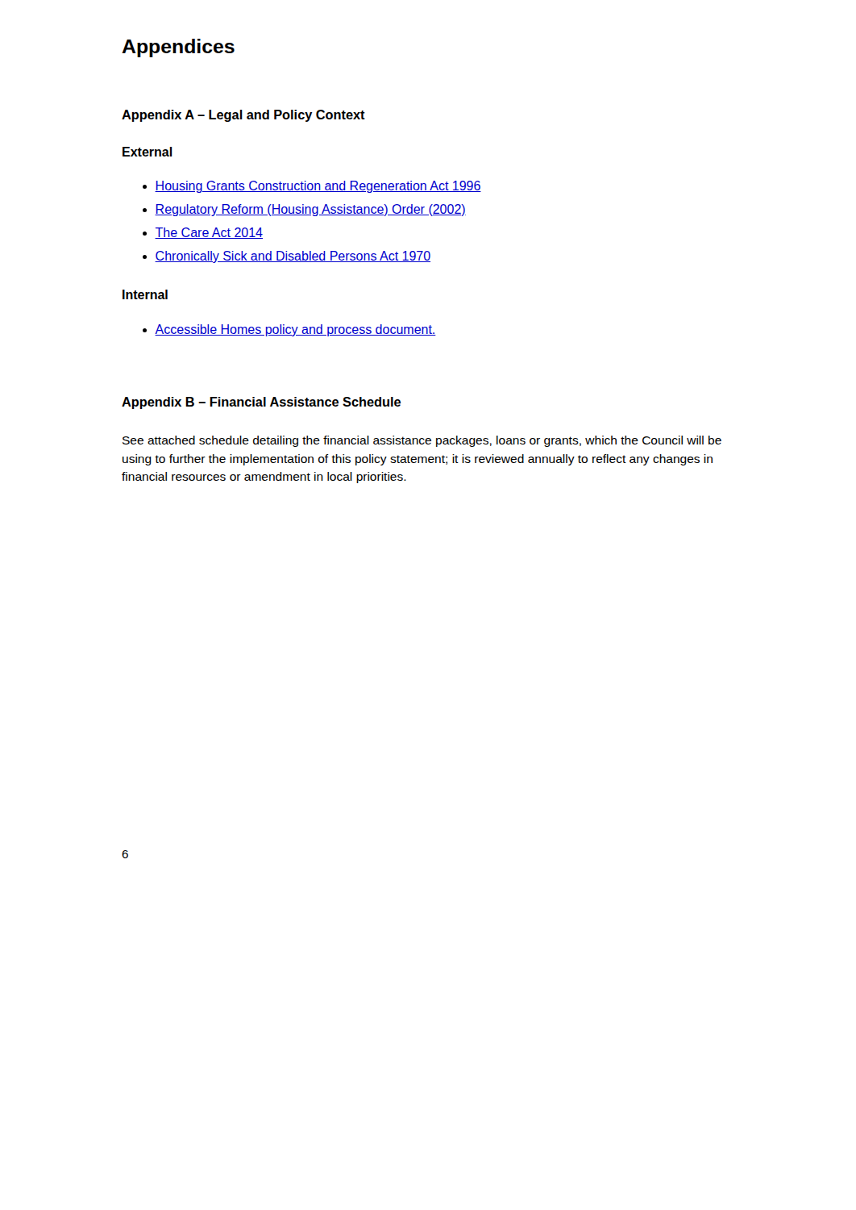Appendices
Appendix A – Legal and Policy Context
External
Housing Grants Construction and Regeneration Act 1996
Regulatory Reform (Housing Assistance) Order (2002)
The Care Act 2014
Chronically Sick and Disabled Persons Act 1970
Internal
Accessible Homes policy and process document.
Appendix B – Financial Assistance Schedule
See attached schedule detailing the financial assistance packages, loans or grants, which the Council will be using to further the implementation of this policy statement; it is reviewed annually to reflect any changes in financial resources or amendment in local priorities.
6